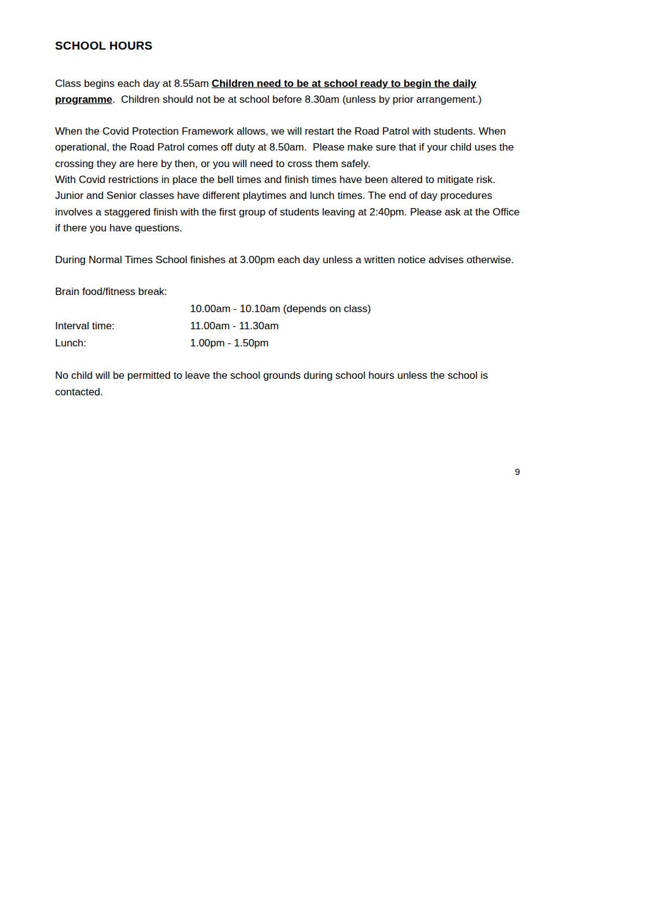SCHOOL HOURS
Class begins each day at 8.55am Children need to be at school ready to begin the daily programme. Children should not be at school before 8.30am (unless by prior arrangement.)
When the Covid Protection Framework allows, we will restart the Road Patrol with students. When operational, the Road Patrol comes off duty at 8.50am. Please make sure that if your child uses the crossing they are here by then, or you will need to cross them safely.
With Covid restrictions in place the bell times and finish times have been altered to mitigate risk. Junior and Senior classes have different playtimes and lunch times. The end of day procedures involves a staggered finish with the first group of students leaving at 2:40pm. Please ask at the Office if there you have questions.
During Normal Times School finishes at 3.00pm each day unless a written notice advises otherwise.
| Brain food/fitness break: | |
| | 10.00am - 10.10am (depends on class) |
| Interval time: | 11.00am - 11.30am |
| Lunch: | 1.00pm - 1.50pm |
No child will be permitted to leave the school grounds during school hours unless the school is contacted.
9